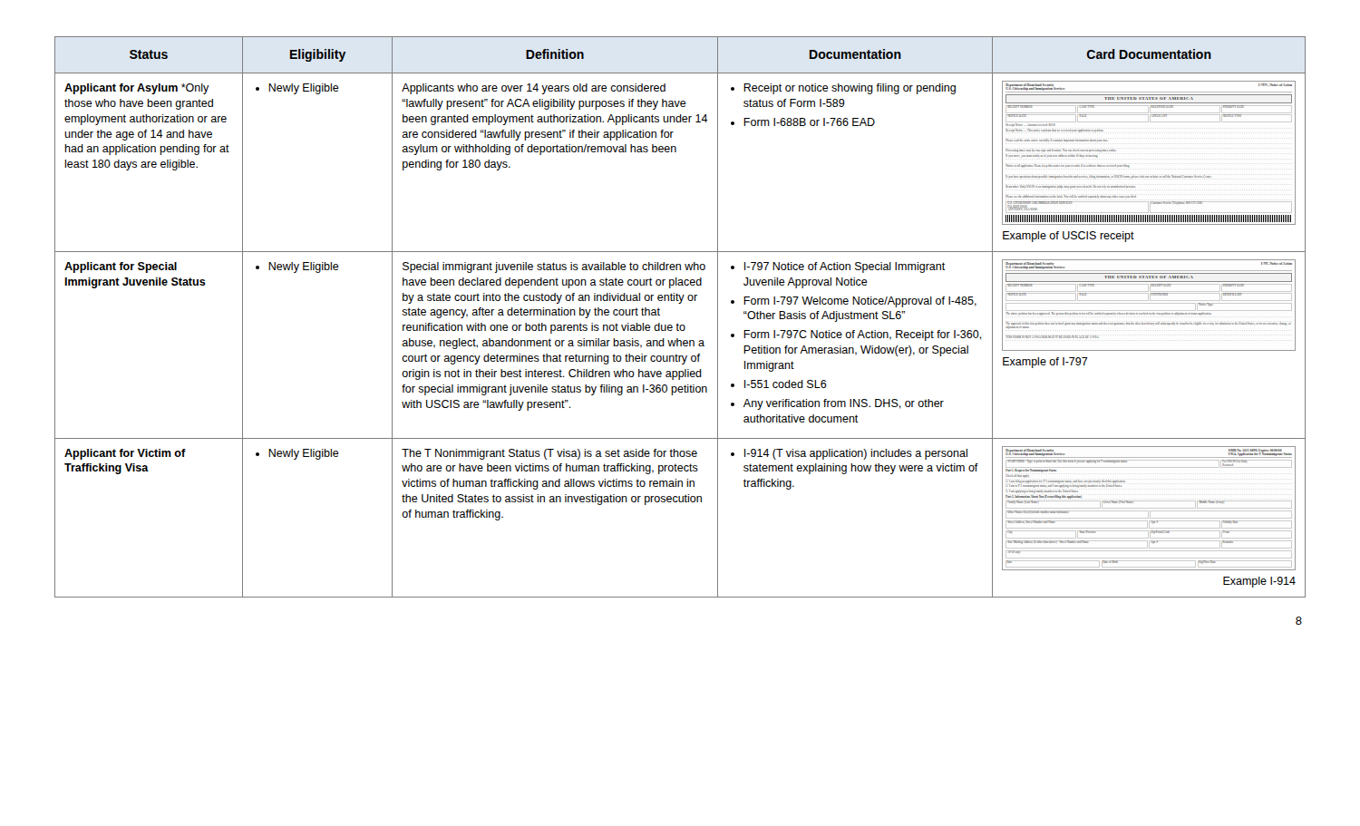| Status | Eligibility | Definition | Documentation | Card Documentation |
| --- | --- | --- | --- | --- |
| Applicant for Asylum *Only those who have been granted employment authorization or are under the age of 14 and have had an application pending for at least 180 days are eligible. | Newly Eligible | Applicants who are over 14 years old are considered “lawfully present” for ACA eligibility purposes if they have been granted employment authorization. Applicants under 14 are considered “lawfully present” if their application for asylum or withholding of deportation/removal has been pending for 180 days. | Receipt or notice showing filing or pending status of Form I-589 Form I-688B or I-766 EAD | Department of Homeland Security U.S. Citizenship and Immigration Services I-797C, Notice of Action THE UNITED STATES OF AMERICA RECEIPT NUMBER CASE TYPE RECEIVED DATE PRIORITY DATE NOTICE DATE PAGE APPLICANT NOTICE TYPE Receipt Notice — Amount received: $0.00 Receipt Notice — This notice confirms that we received your application or petition. Please read the entire notice carefully. It contains important information about your case. Processing times vary by case type and location. You can check current processing times online. If you move, you must notify us of your new address within 10 days of moving. Notice to all applicants: Please keep this notice for your records. It is evidence that we received your filing. If you have questions about possible immigration benefits and services, filing information, or USCIS forms, please visit our website or call the National Customer Service Center. Remember: Only USCIS or an immigration judge may grant you a benefit. Do not rely on unauthorized persons. Please see the additional information on the back. You will be notified separately about any other cases you filed. U.S. CITIZENSHIP AND IMMIGRATION SERVICES P.O. BOX 00000 ANYTOWN, USA 00000 Customer Service Telephone: 800-375-5283 Example of USCIS receipt |
| Applicant for Special Immigrant Juvenile Status | Newly Eligible | Special immigrant juvenile status is available to children who have been declared dependent upon a state court or placed by a state court into the custody of an individual or entity or state agency, after a determination by the court that reunification with one or both parents is not viable due to abuse, neglect, abandonment or a similar basis, and when a court or agency determines that returning to their country of origin is not in their best interest. Children who have applied for special immigrant juvenile status by filing an I-360 petition with USCIS are “lawfully present”. | I-797 Notice of Action Special Immigrant Juvenile Approval Notice Form I-797 Welcome Notice/Approval of I-485, “Other Basis of Adjustment SL6” Form I-797C Notice of Action, Receipt for I-360, Petition for Amerasian, Widow(er), or Special Immigrant I-551 coded SL6 Any verification from INS. DHS, or other authoritative document | Department of Homeland Security U.S. Citizenship and Immigration Services I-797, Notice of Action THE UNITED STATES OF AMERICA RECEIPT NUMBER CASE TYPE RECEIPT DATE PRIORITY DATE NOTICE DATE PAGE PETITIONER BENEFICIARY Notice Type: The above petition has been approved. The person this petition is for will be notified separately when a decision is reached on the visa petition or adjustment of status application. The approval of this visa petition does not in itself grant any immigration status and does not guarantee that the alien beneficiary will subsequently be found to be eligible for a visa, for admission to the United States, or for an extension, change, or adjustment of status. THIS FORM IS NOT A VISA NOR MAY IT BE USED IN PLACE OF A VISA. Example of I-797 |
| Applicant for Victim of Trafficking Visa | Newly Eligible | The T Nonimmigrant Status (T visa) is a set aside for those who are or have been victims of human trafficking, protects victims of human trafficking and allows victims to remain in the United States to assist in an investigation or prosecution of human trafficking. | I-914 (T visa application) includes a personal statement explaining how they were a victim of trafficking. | Department of Homeland Security U.S. Citizenship and Immigration Services OMB No. 1615-0099; Expires 00/00/00 I-914, Application for T Nonimmigrant Status START HERE - Type or print in black ink. Use this form if you are applying for T nonimmigrant status. For USCIS Use Only Returned Part 1. Request for Nonimmigrant Status Check all that apply: ☐ I am filing an application for T-1 nonimmigrant status, and have not previously filed this application. ☐ I am in T-1 nonimmigrant status, and I am applying to bring family members to the United States. ☐ I am applying to bring family members to the United States. Part 2. Information About You (Person filing this application) Family Name (Last Name) Given Name (First Name) Middle Name (if any) Other Names Used (include maiden name/nickname) Street Address, Street Number and Name Apt. # Validity Date City State/Province Zip/Postal Code From Safe Mailing Address (if other than above) - Street Number and Name Apt. # Remarks A# (if any) Date Date of Birth Sig/Place/Date Example I-914 |
8